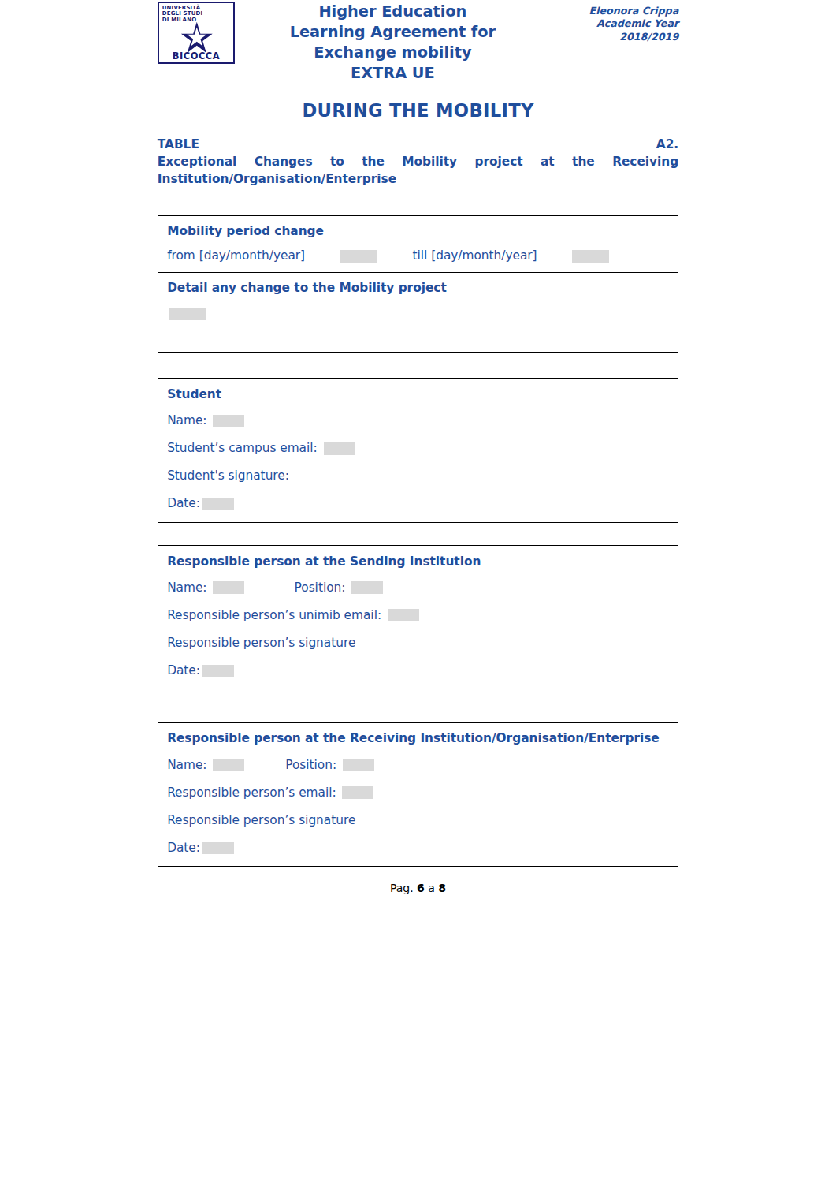UNIVERSITÀ
DEGLI STUDI
DI MILANO
BICOCCA
Higher Education Learning Agreement for Exchange mobility EXTRA UE
Eleonora Crippa
Academic Year 2018/2019
DURING THE MOBILITY
TABLE A2. Exceptional Changes to the Mobility project at the Receiving Institution/Organisation/Enterprise
Mobility period change
from [day/month/year] till [day/month/year]
Detail any change to the Mobility project
Student
Name:
Student’s campus email:
Student's signature:
Date:
Responsible person at the Sending Institution
Name: Position:
Responsible person’s unimib email:
Responsible person’s signature
Date:
Responsible person at the Receiving Institution/Organisation/Enterprise
Name: Position:
Responsible person’s email:
Responsible person’s signature
Date:
Pag. 6 a 8